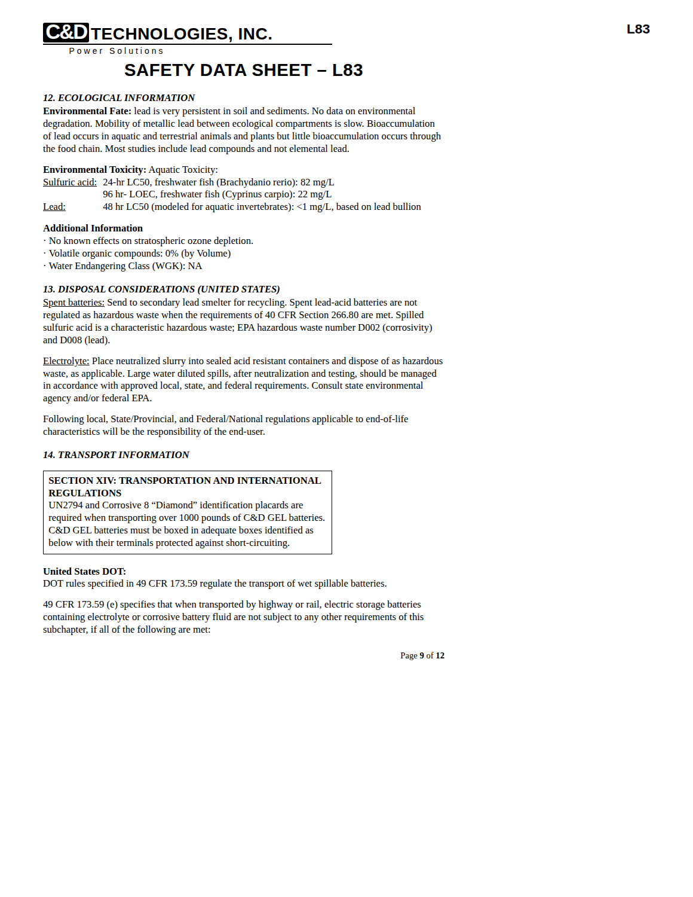L83
C&D TECHNOLOGIES, INC.
Power Solutions
SAFETY DATA SHEET – L83
12. ECOLOGICAL INFORMATION
Environmental Fate: lead is very persistent in soil and sediments. No data on environmental degradation. Mobility of metallic lead between ecological compartments is slow. Bioaccumulation of lead occurs in aquatic and terrestrial animals and plants but little bioaccumulation occurs through the food chain. Most studies include lead compounds and not elemental lead.
Environmental Toxicity: Aquatic Toxicity:
| Sulfuric acid: | 24-hr LC50, freshwater fish (Brachydanio rerio): 82 mg/L |
| | 96 hr- LOEC, freshwater fish (Cyprinus carpio): 22 mg/L |
| Lead: | 48 hr LC50 (modeled for aquatic invertebrates): <1 mg/L, based on lead bullion |
Additional Information
No known effects on stratospheric ozone depletion.
Volatile organic compounds: 0% (by Volume)
Water Endangering Class (WGK): NA
13. DISPOSAL CONSIDERATIONS (UNITED STATES)
Spent batteries: Send to secondary lead smelter for recycling. Spent lead-acid batteries are not regulated as hazardous waste when the requirements of 40 CFR Section 266.80 are met. Spilled sulfuric acid is a characteristic hazardous waste; EPA hazardous waste number D002 (corrosivity) and D008 (lead).
Electrolyte: Place neutralized slurry into sealed acid resistant containers and dispose of as hazardous waste, as applicable. Large water diluted spills, after neutralization and testing, should be managed in accordance with approved local, state, and federal requirements. Consult state environmental agency and/or federal EPA.
Following local, State/Provincial, and Federal/National regulations applicable to end-of-life characteristics will be the responsibility of the end-user.
14. TRANSPORT INFORMATION
SECTION XIV: TRANSPORTATION AND INTERNATIONAL REGULATIONS
UN2794 and Corrosive 8 “Diamond” identification placards are required when transporting over 1000 pounds of C&D GEL batteries. C&D GEL batteries must be boxed in adequate boxes identified as below with their terminals protected against short-circuiting.
United States DOT:
DOT rules specified in 49 CFR 173.59 regulate the transport of wet spillable batteries.
49 CFR 173.59 (e) specifies that when transported by highway or rail, electric storage batteries containing electrolyte or corrosive battery fluid are not subject to any other requirements of this subchapter, if all of the following are met:
Page 9 of 12